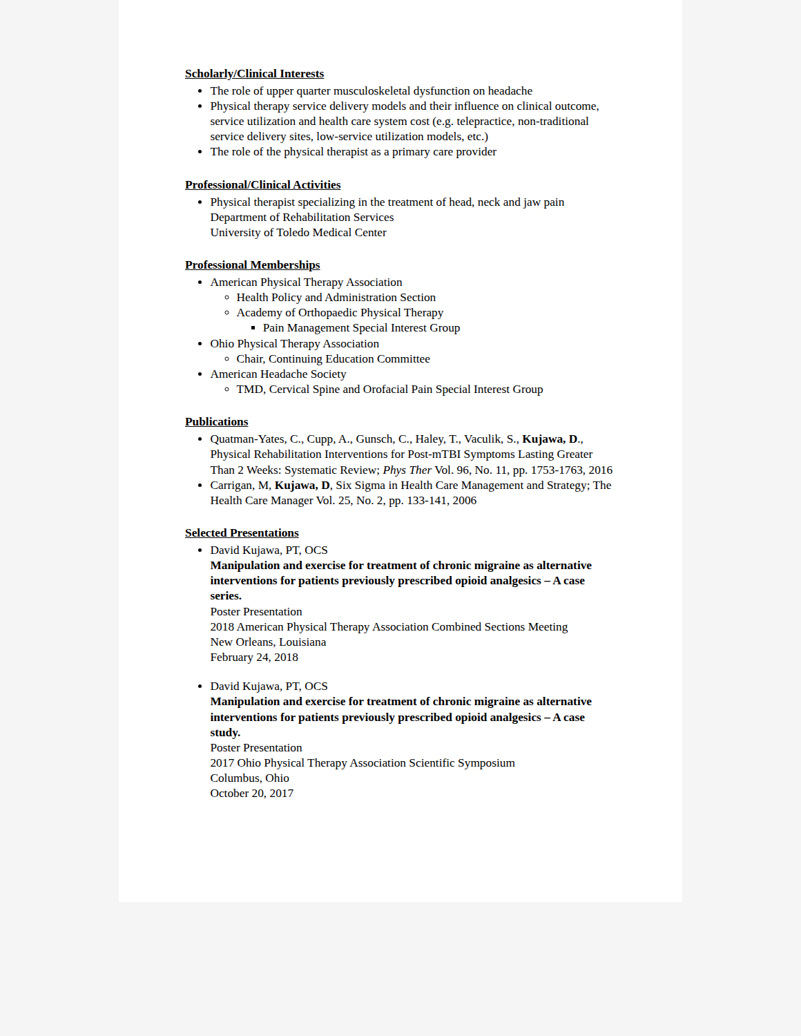Scholarly/Clinical Interests
The role of upper quarter musculoskeletal dysfunction on headache
Physical therapy service delivery models and their influence on clinical outcome, service utilization and health care system cost (e.g. telepractice, non-traditional service delivery sites, low-service utilization models, etc.)
The role of the physical therapist as a primary care provider
Professional/Clinical Activities
Physical therapist specializing in the treatment of head, neck and jaw pain
Department of Rehabilitation Services
University of Toledo Medical Center
Professional Memberships
American Physical Therapy Association
Health Policy and Administration Section
Academy of Orthopaedic Physical Therapy
Pain Management Special Interest Group
Ohio Physical Therapy Association
Chair, Continuing Education Committee
American Headache Society
TMD, Cervical Spine and Orofacial Pain Special Interest Group
Publications
Quatman-Yates, C., Cupp, A., Gunsch, C., Haley, T., Vaculik, S., Kujawa, D., Physical Rehabilitation Interventions for Post-mTBI Symptoms Lasting Greater Than 2 Weeks: Systematic Review; Phys Ther Vol. 96, No. 11, pp. 1753-1763, 2016
Carrigan, M, Kujawa, D, Six Sigma in Health Care Management and Strategy; The Health Care Manager Vol. 25, No. 2, pp. 133-141, 2006
Selected Presentations
David Kujawa, PT, OCS Manipulation and exercise for treatment of chronic migraine as alternative interventions for patients previously prescribed opioid analgesics – A case series. Poster Presentation 2018 American Physical Therapy Association Combined Sections Meeting New Orleans, Louisiana February 24, 2018
David Kujawa, PT, OCS Manipulation and exercise for treatment of chronic migraine as alternative interventions for patients previously prescribed opioid analgesics – A case study. Poster Presentation 2017 Ohio Physical Therapy Association Scientific Symposium Columbus, Ohio October 20, 2017